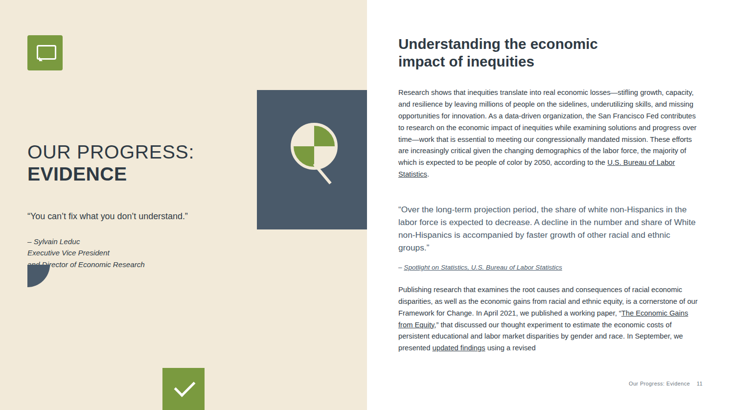OUR PROGRESS:EVIDENCE
“You can’t fix what you don’t understand.”
– Sylvain Leduc
Executive Vice President
and Director of Economic Research
Understanding the economic
impact of inequities
Research shows that inequities translate into real economic losses—stifling growth, capacity, and resilience by leaving millions of people on the sidelines, underutilizing skills, and missing opportunities for innovation. As a data-driven organization, the San Francisco Fed contributes to research on the economic impact of inequities while examining solutions and progress over time—work that is essential to meeting our congressionally mandated mission. These efforts are increasingly critical given the changing demographics of the labor force, the majority of which is expected to be people of color by 2050, according to the U.S. Bureau of Labor Statistics.
“Over the long-term projection period, the share of white non-Hispanics in the labor force is expected to decrease. A decline in the number and share of White non-Hispanics is accompanied by faster growth of other racial and ethnic groups.”
– Spotlight on Statistics, U.S. Bureau of Labor Statistics
Publishing research that examines the root causes and consequences of racial economic disparities, as well as the economic gains from racial and ethnic equity, is a cornerstone of our Framework for Change. In April 2021, we published a working paper, “The Economic Gains from Equity,” that discussed our thought experiment to estimate the economic costs of persistent educational and labor market disparities by gender and race. In September, we presented updated findings using a revised
Our Progress: Evidence 11